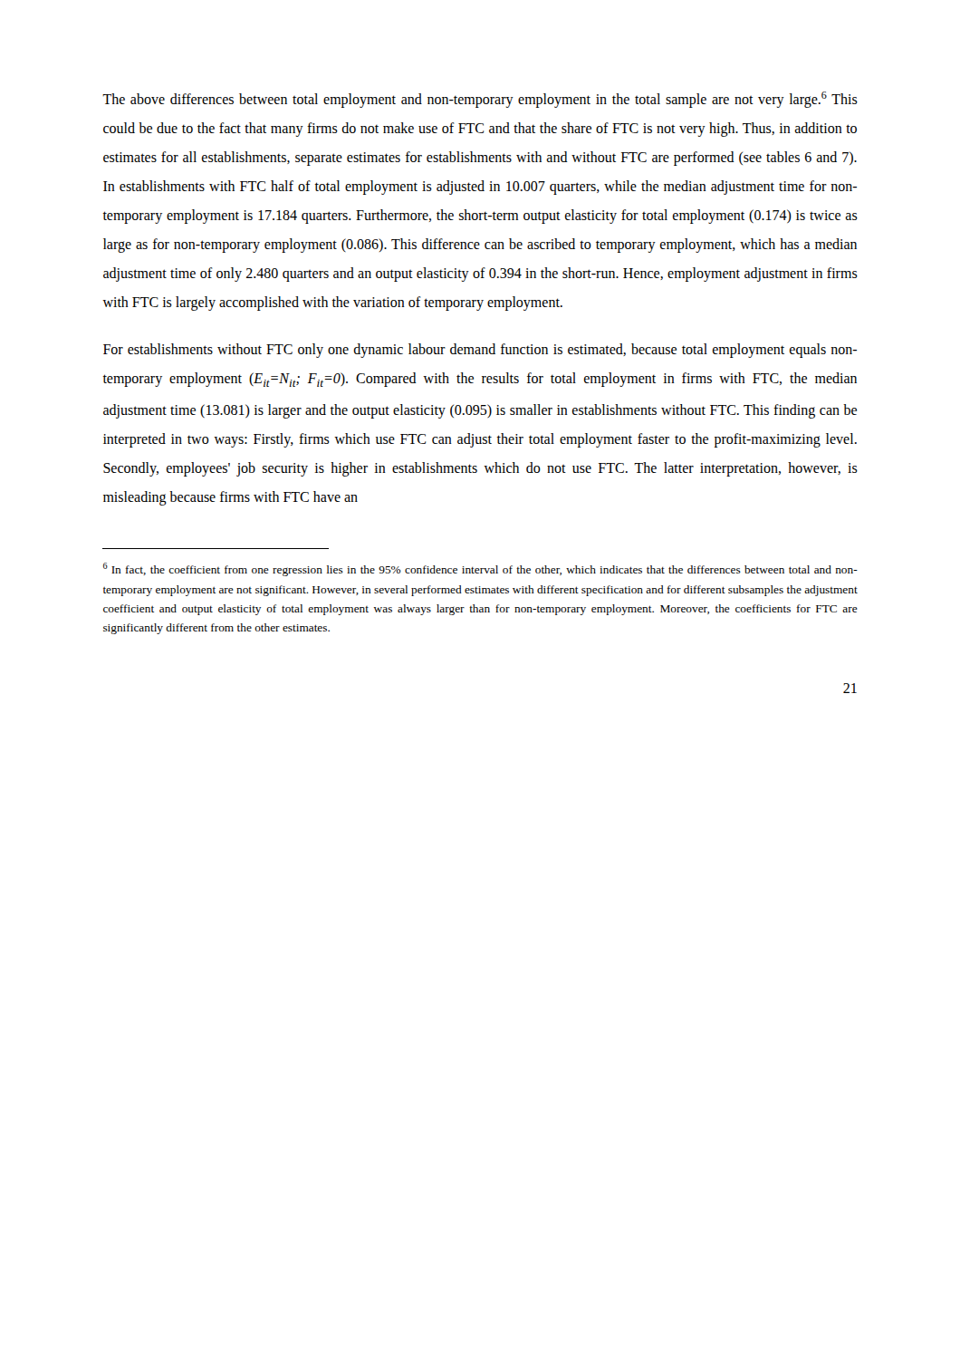The above differences between total employment and non-temporary employment in the total sample are not very large.6 This could be due to the fact that many firms do not make use of FTC and that the share of FTC is not very high. Thus, in addition to estimates for all establishments, separate estimates for establishments with and without FTC are performed (see tables 6 and 7). In establishments with FTC half of total employment is adjusted in 10.007 quarters, while the median adjustment time for non-temporary employment is 17.184 quarters. Furthermore, the short-term output elasticity for total employment (0.174) is twice as large as for non-temporary employment (0.086). This difference can be ascribed to temporary employment, which has a median adjustment time of only 2.480 quarters and an output elasticity of 0.394 in the short-run. Hence, employment adjustment in firms with FTC is largely accomplished with the variation of temporary employment.
For establishments without FTC only one dynamic labour demand function is estimated, because total employment equals non-temporary employment (Eit=Nit; Fit=0). Compared with the results for total employment in firms with FTC, the median adjustment time (13.081) is larger and the output elasticity (0.095) is smaller in establishments without FTC. This finding can be interpreted in two ways: Firstly, firms which use FTC can adjust their total employment faster to the profit-maximizing level. Secondly, employees' job security is higher in establishments which do not use FTC. The latter interpretation, however, is misleading because firms with FTC have an
6 In fact, the coefficient from one regression lies in the 95% confidence interval of the other, which indicates that the differences between total and non-temporary employment are not significant. However, in several performed estimates with different specification and for different subsamples the adjustment coefficient and output elasticity of total employment was always larger than for non-temporary employment. Moreover, the coefficients for FTC are significantly different from the other estimates.
21